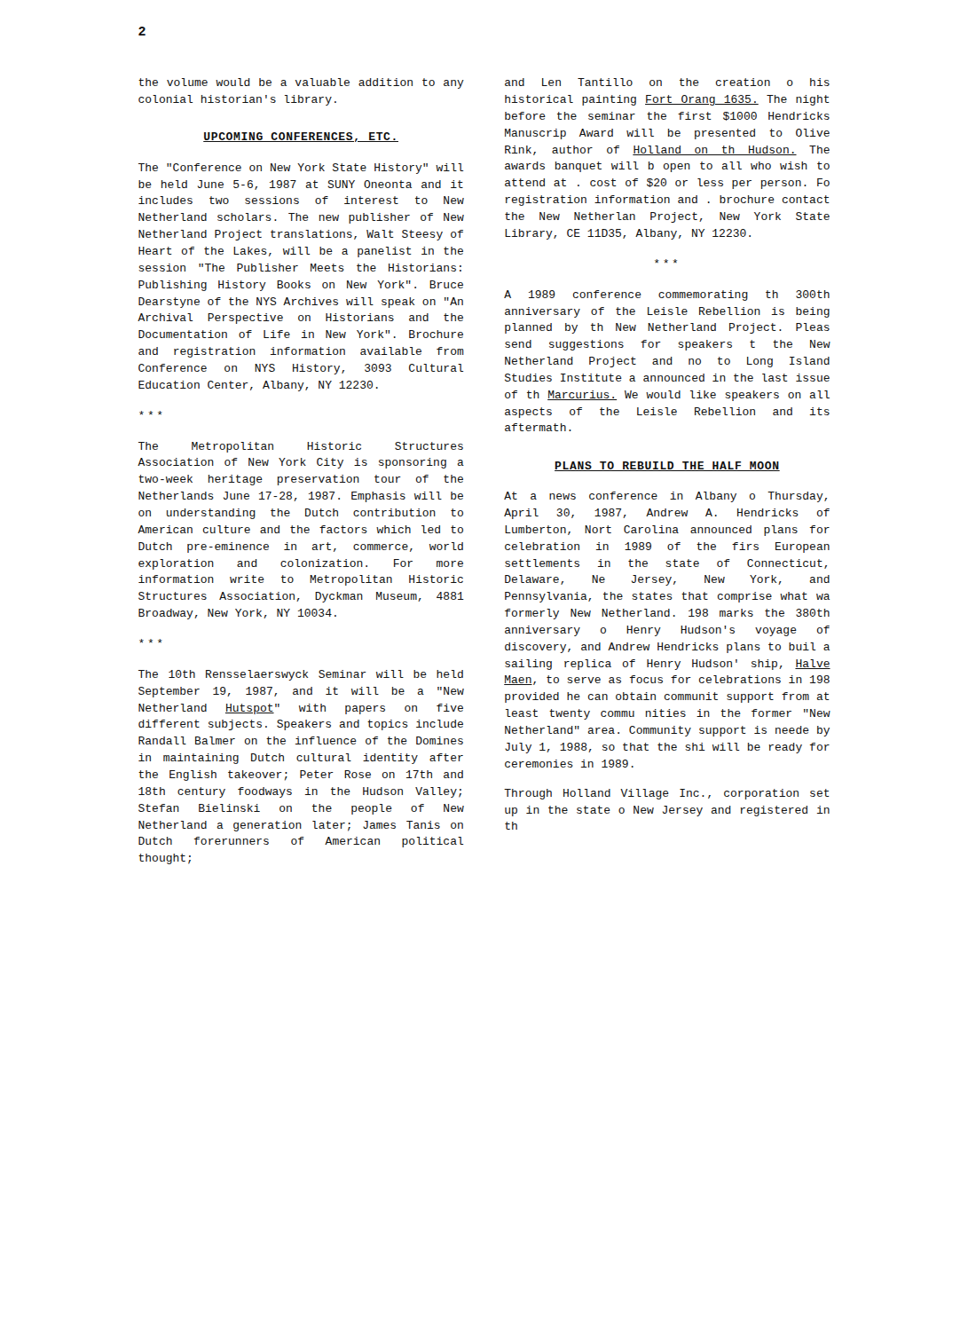2
the volume would be a valuable addition to any colonial historian's library.
Upcoming Conferences, Etc.
The "Conference on New York State History" will be held June 5-6, 1987 at SUNY Oneonta and it includes two sessions of interest to New Netherland scholars. The new publisher of New Netherland Project translations, Walt Steesy of Heart of the Lakes, will be a panelist in the session "The Publisher Meets the Historians: Publishing History Books on New York". Bruce Dearstyne of the NYS Archives will speak on "An Archival Perspective on Historians and the Documentation of Life in New York". Brochure and registration information available from Conference on NYS History, 3093 Cultural Education Center, Albany, NY 12230.
***
The Metropolitan Historic Structures Association of New York City is sponsoring a two-week heritage preservation tour of the Netherlands June 17-28, 1987. Emphasis will be on understanding the Dutch contribution to American culture and the factors which led to Dutch pre-eminence in art, commerce, world exploration and colonization. For more information write to Metropolitan Historic Structures Association, Dyckman Museum, 4881 Broadway, New York, NY 10034.
***
The 10th Rensselaerswyck Seminar will be held September 19, 1987, and it will be a "New Netherland Hutspot" with papers on five different subjects. Speakers and topics include Randall Balmer on the influence of the Domines in maintaining Dutch cultural identity after the English takeover; Peter Rose on 17th and 18th century foodways in the Hudson Valley; Stefan Bielinski on the people of New Netherland a generation later; James Tanis on Dutch forerunners of American political thought;
and Len Tantillo on the creation o his historical painting Fort Orang 1635. The night before the seminar the first $1000 Hendricks Manuscrip Award will be presented to Olive Rink, author of Holland on th Hudson. The awards banquet will b open to all who wish to attend at . cost of $20 or less per person. Fo registration information and . brochure contact the New Netherlan Project, New York State Library, CE 11D35, Albany, NY 12230.
***
A 1989 conference commemorating th 300th anniversary of the Leisle Rebellion is being planned by th New Netherland Project. Pleas send suggestions for speakers t the New Netherland Project and no to Long Island Studies Institute a announced in the last issue of th Marcurius. We would like speakers on all aspects of the Leisle Rebellion and its aftermath.
Plans to Rebuild the Half Moon
At a news conference in Albany o Thursday, April 30, 1987, Andrew A. Hendricks of Lumberton, Nort Carolina announced plans for celebration in 1989 of the firs European settlements in the state of Connecticut, Delaware, Ne Jersey, New York, and Pennsylvania, the states that comprise what wa formerly New Netherland. 198 marks the 380th anniversary o Henry Hudson's voyage of discovery, and Andrew Hendricks plans to buil a sailing replica of Henry Hudson' ship, Halve Maen, to serve as focus for celebrations in 198 provided he can obtain communit support from at least twenty commu nities in the former "New Netherland" area. Community support is neede by July 1, 1988, so that the shi will be ready for ceremonies in 1989.
Through Holland Village Inc., corporation set up in the state o New Jersey and registered in th